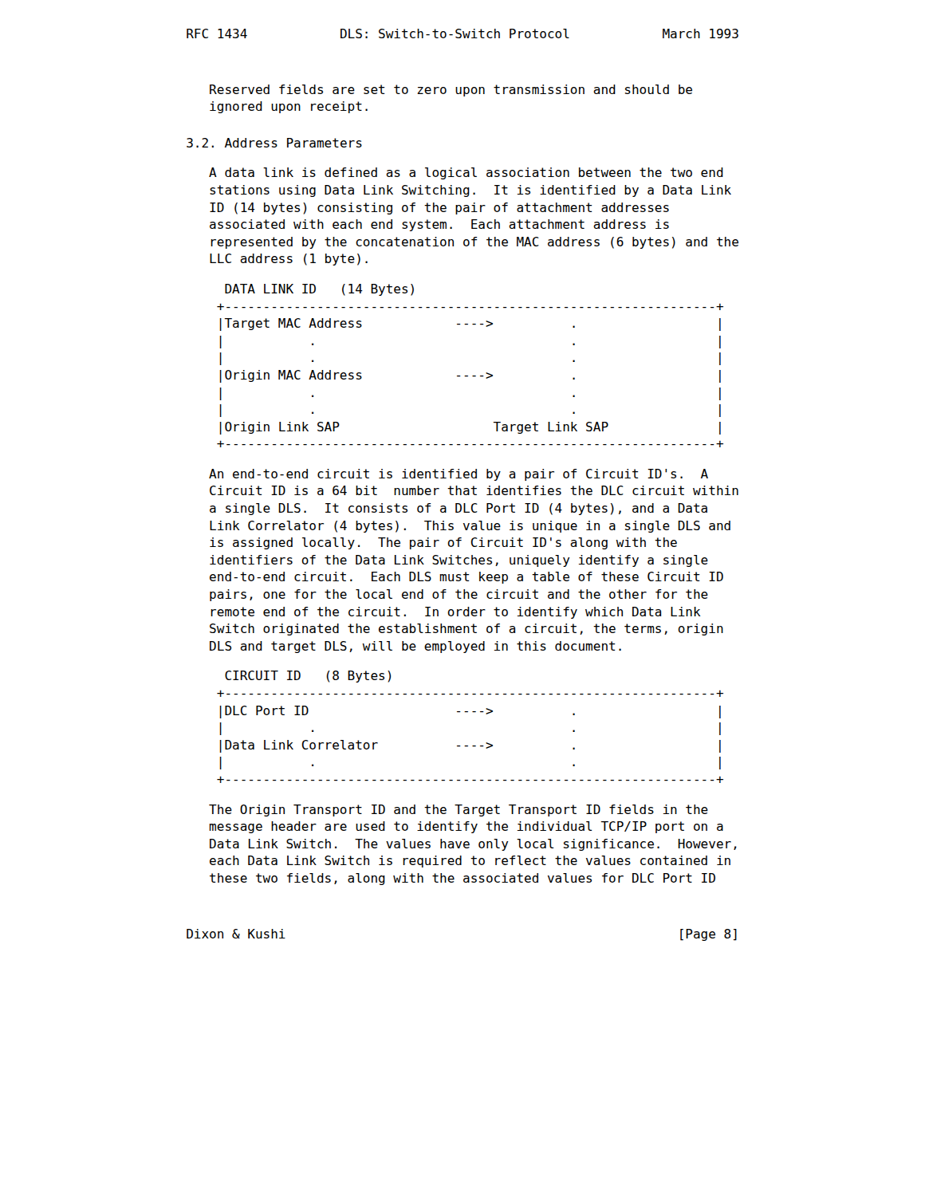RFC 1434 DLS: Switch-to-Switch Protocol March 1993
Reserved fields are set to zero upon transmission and should be ignored upon receipt.
3.2. Address Parameters
A data link is defined as a logical association between the two end stations using Data Link Switching. It is identified by a Data Link ID (14 bytes) consisting of the pair of attachment addresses associated with each end system. Each attachment address is represented by the concatenation of the MAC address (6 bytes) and the LLC address (1 byte).
  DATA LINK ID   (14 Bytes)
 +----------------------------------------------------------------+
 |Target MAC Address            ---->          .                  |
 |           .                                 .                  |
 |           .                                 .                  |
 |Origin MAC Address            ---->          .                  |
 |           .                                 .                  |
 |           .                                 .                  |
 |Origin Link SAP                    Target Link SAP              |
 +----------------------------------------------------------------+
An end-to-end circuit is identified by a pair of Circuit ID's. A Circuit ID is a 64 bit number that identifies the DLC circuit within a single DLS. It consists of a DLC Port ID (4 bytes), and a Data Link Correlator (4 bytes). This value is unique in a single DLS and is assigned locally. The pair of Circuit ID's along with the identifiers of the Data Link Switches, uniquely identify a single end-to-end circuit. Each DLS must keep a table of these Circuit ID pairs, one for the local end of the circuit and the other for the remote end of the circuit. In order to identify which Data Link Switch originated the establishment of a circuit, the terms, origin DLS and target DLS, will be employed in this document.
  CIRCUIT ID   (8 Bytes)
 +----------------------------------------------------------------+
 |DLC Port ID                   ---->          .                  |
 |           .                                 .                  |
 |Data Link Correlator          ---->          .                  |
 |           .                                 .                  |
 +----------------------------------------------------------------+
The Origin Transport ID and the Target Transport ID fields in the message header are used to identify the individual TCP/IP port on a Data Link Switch. The values have only local significance. However, each Data Link Switch is required to reflect the values contained in these two fields, along with the associated values for DLC Port ID
Dixon & Kushi [Page 8]